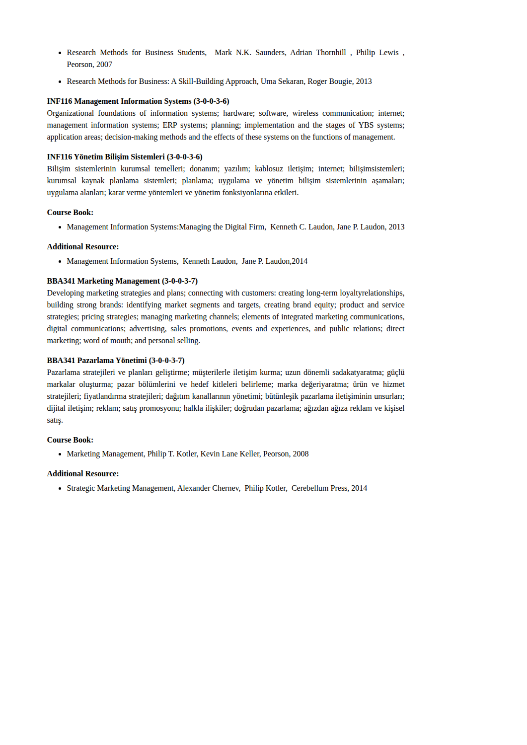Research Methods for Business Students, Mark N.K. Saunders, Adrian Thornhill , Philip Lewis , Peorson, 2007
Research Methods for Business: A Skill-Building Approach, Uma Sekaran, Roger Bougie, 2013
INF116 Management Information Systems (3-0-0-3-6)
Organizational foundations of information systems; hardware; software, wireless communication; internet; management information systems; ERP systems; planning; implementation and the stages of YBS systems; application areas; decision-making methods and the effects of these systems on the functions of management.
INF116 Yönetim Bilişim Sistemleri (3-0-0-3-6)
Bilişim sistemlerinin kurumsal temelleri; donanım; yazılım; kablosuz iletişim; internet; bilişimsistemleri; kurumsal kaynak planlama sistemleri; planlama; uygulama ve yönetim bilişim sistemlerinin aşamaları; uygulama alanları; karar verme yöntemleri ve yönetim fonksiyonlarına etkileri.
Course Book:
Management Information Systems:Managing the Digital Firm, Kenneth C. Laudon, Jane P. Laudon, 2013
Additional Resource:
Management Information Systems, Kenneth Laudon, Jane P. Laudon,2014
BBA341 Marketing Management (3-0-0-3-7)
Developing marketing strategies and plans; connecting with customers: creating long-term loyaltyrelationships, building strong brands: identifying market segments and targets, creating brand equity; product and service strategies; pricing strategies; managing marketing channels; elements of integrated marketing communications, digital communications; advertising, sales promotions, events and experiences, and public relations; direct marketing; word of mouth; and personal selling.
BBA341 Pazarlama Yönetimi (3-0-0-3-7)
Pazarlama stratejileri ve planları geliştirme; müşterilerle iletişim kurma; uzun dönemli sadakatyaratma; güçlü markalar oluşturma; pazar bölümlerini ve hedef kitleleri belirleme; marka değeriyaratma; ürün ve hizmet stratejileri; fiyatlandırma stratejileri; dağıtım kanallarının yönetimi; bütünleşik pazarlama iletişiminin unsurları; dijital iletişim; reklam; satış promosyonu; halkla ilişkiler; doğrudan pazarlama; ağızdan ağıza reklam ve kişisel satış.
Course Book:
Marketing Management, Philip T. Kotler, Kevin Lane Keller, Peorson, 2008
Additional Resource:
Strategic Marketing Management, Alexander Chernev, Philip Kotler, Cerebellum Press, 2014